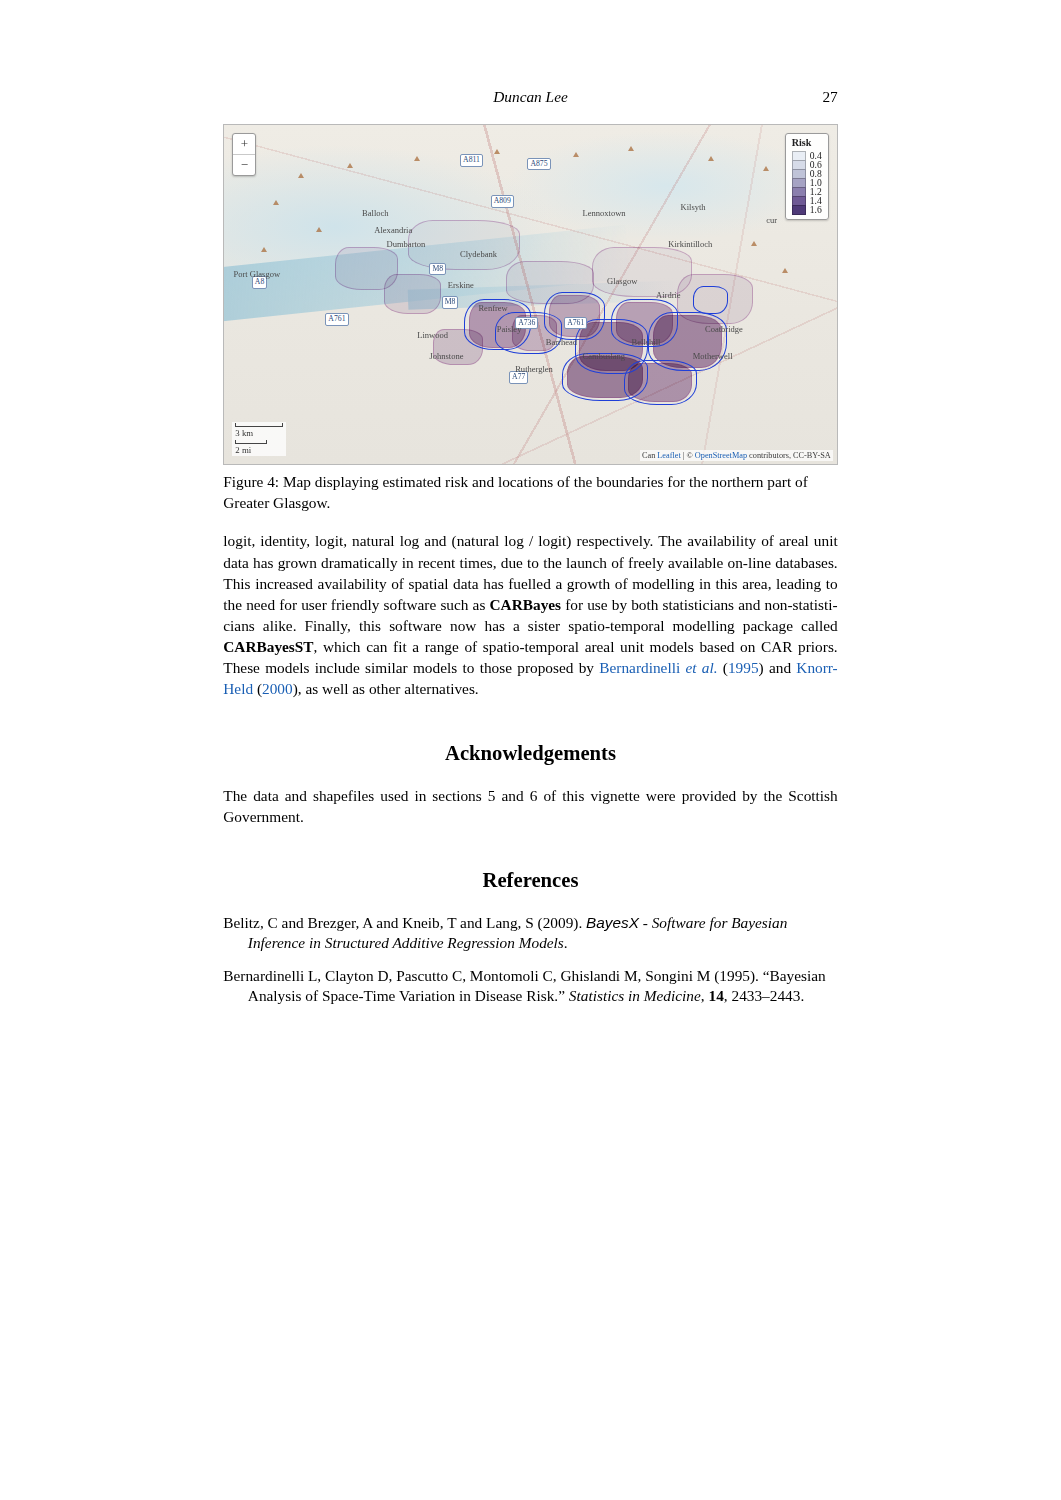Duncan Lee 27
A811 A875 A809 A761 A736 A761 A77 A8 M8 M8 Dumbarton Port Glasgow Erskine Renfrew Linwood Paisley Johnstone Rutherglen Coatbridge Kilsyth Lennoxtown cur Kirkintilloch Balloch Alexandria Clydebank Glasgow Airdrie Barrhead Cambuslang Bellshill Motherwell
+
−
Risk
0.4
0.6
0.8
1.0
1.2
1.4
1.6
3 km
2 mi
Can Leaflet | © OpenStreetMap contributors, CC-BY-SA
Figure 4: Map displaying estimated risk and locations of the boundaries for the northern part of Greater Glasgow.
logit, identity, logit, natural log and (natural log / logit) respectively. The availability of areal unit data has grown dramatically in recent times, due to the launch of freely available on-line databases. This increased availability of spatial data has fuelled a growth of modelling in this area, leading to the need for user friendly software such as CARBayes for use by both statisticians and non-statisticians alike. Finally, this software now has a sister spatio-temporal modelling package called CARBayesST, which can fit a range of spatio-temporal areal unit models based on CAR priors. These models include similar models to those proposed by Bernardinelli et al. (1995) and Knorr-Held (2000), as well as other alternatives.
Acknowledgements
The data and shapefiles used in sections 5 and 6 of this vignette were provided by the Scottish Government.
References
Belitz, C and Brezger, A and Kneib, T and Lang, S (2009). BayesX - Software for Bayesian Inference in Structured Additive Regression Models.
Bernardinelli L, Clayton D, Pascutto C, Montomoli C, Ghislandi M, Songini M (1995). “Bayesian Analysis of Space-Time Variation in Disease Risk.” Statistics in Medicine, 14, 2433–2443.